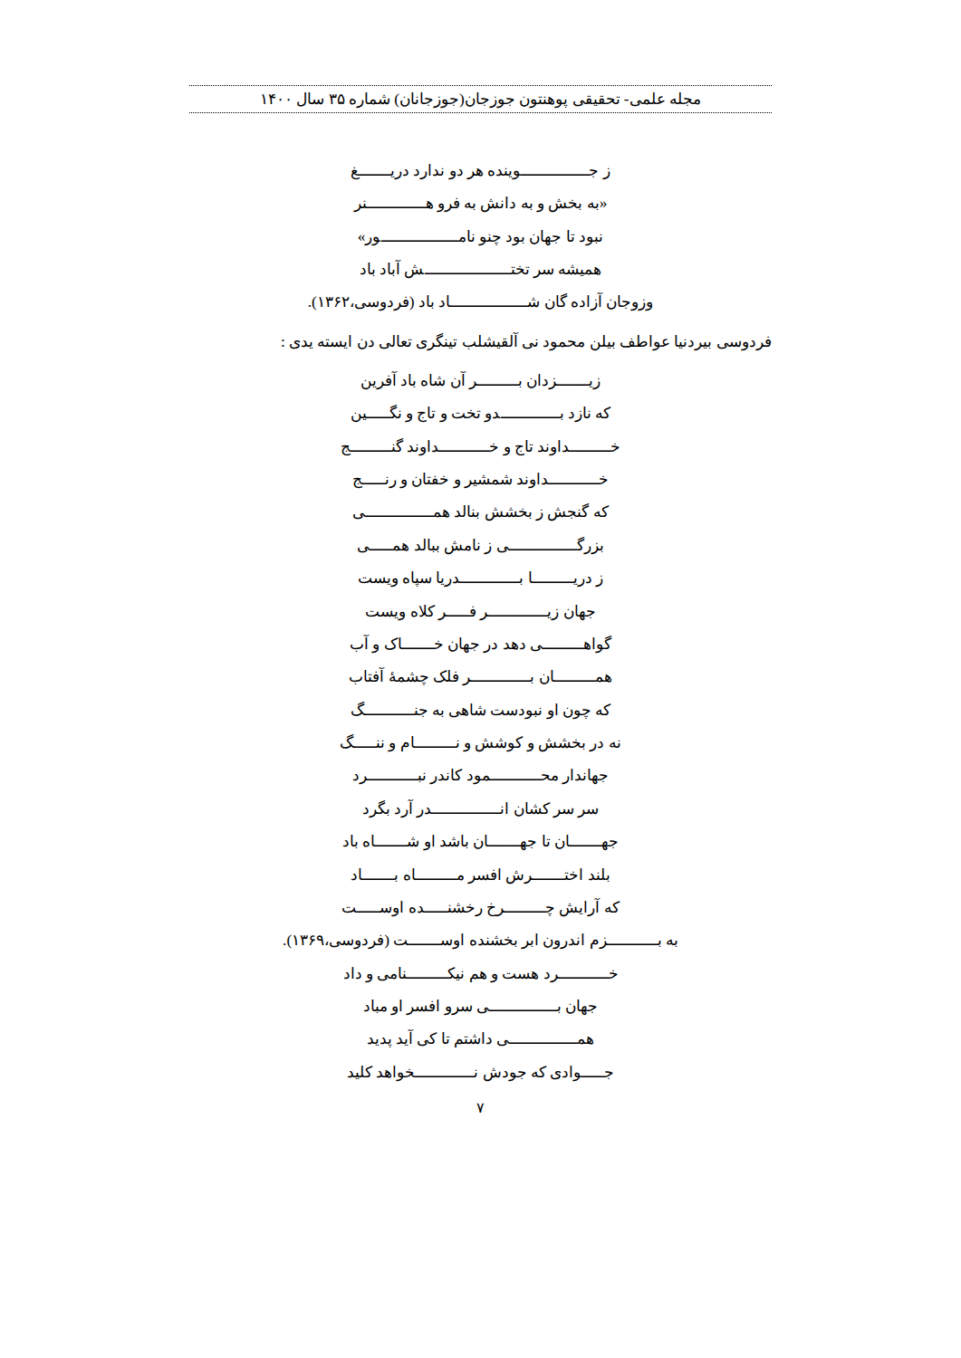مجله علمی- تحقیقی پوهنتون جوزجان(جوزجانان) شماره ۳۵ سال ۱۴۰۰
ز جـــــــــــــــوینده هر دو ندارد دریـــــــغ
«به بخش و به دانش به فرو هـــــــــــــنر
نبود تا جهان بود چنو نامـــــــــــــــــور»
همیشه سر تختـــــــــــــــــــش آباد باد
وزوجان آزاده گان شـــــــــــــــــاد باد (فردوسی،۱۳۶۲).
فردوسی بیردنیا عواطف بیلن محمود نی آلقیشلب تینگری تعالی دن ایسته یدی :
زیـــــــزدان بـــــــــر آن شاه باد آفرین
که نازد بـــــــــــــدو تخت و تاج و نگـــــین
خـــــــــداوند تاج و خـــــــــــداوند گنـــــــــج
خـــــــــــداوند شمشیر و خفتان و رنـــــج
که گنجش ز بخشش بنالد همـــــــــــــــی
بزرگـــــــــــــــی ز نامش ببالد همـــــی
ز دریـــــــــا بـــــــــــــدریا سپاه ویست
جهان زیـــــــــــــر فـــــر کلاه ویست
گواهـــــــــی دهد در جهان خـــــــاک و آب
همـــــــــان بـــــــــــــر فلک چشمۀ آفتاب
که چون او نبودست شاهی به جنـــــــــــگ
نه در بخشش و کوشش و نـــــــــام و ننـــــگ
جهاندار محـــــــــــمود کاندر نبـــــــــــرد
سر سر کشان انـــــــــــــــدر آرد بگرد
جهـــــــان تا جهـــــــان باشد او شـــــــاه باد
بلند اختـــــــرش افسر مـــــــــاه بـــــــاد
که آرایش چـــــــــرخ رخشنـــــده اوســـــت
به بـــــــــــزم اندرون ابر بخشنده اوســـــــت (فردوسی،۱۳۶۹).
خـــــــــــرد هست و هم نیکـــــــــنامی و داد
جهان بـــــــــــــــی سرو افسر او مباد
همـــــــــــــــی داشتم تا کی آید پدید
جـــــوادی که جودش نـــــــــــــخواهد کلید
۷